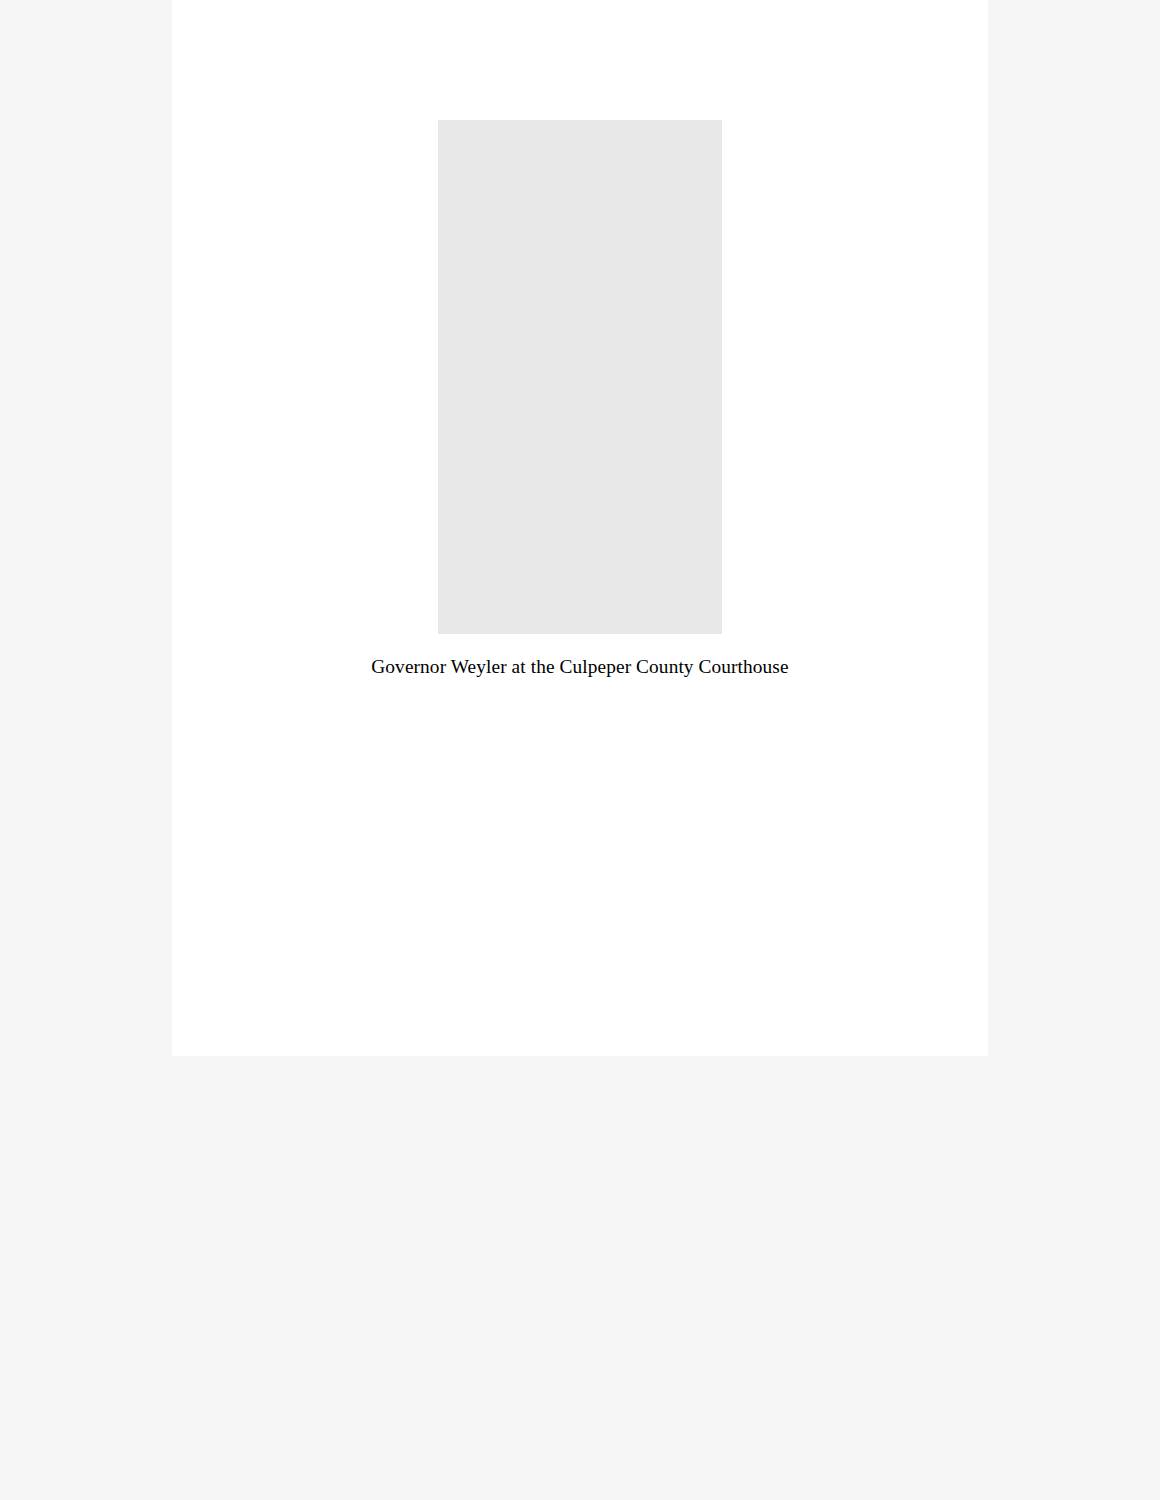Governor Weyler at the Culpeper County Courthouse